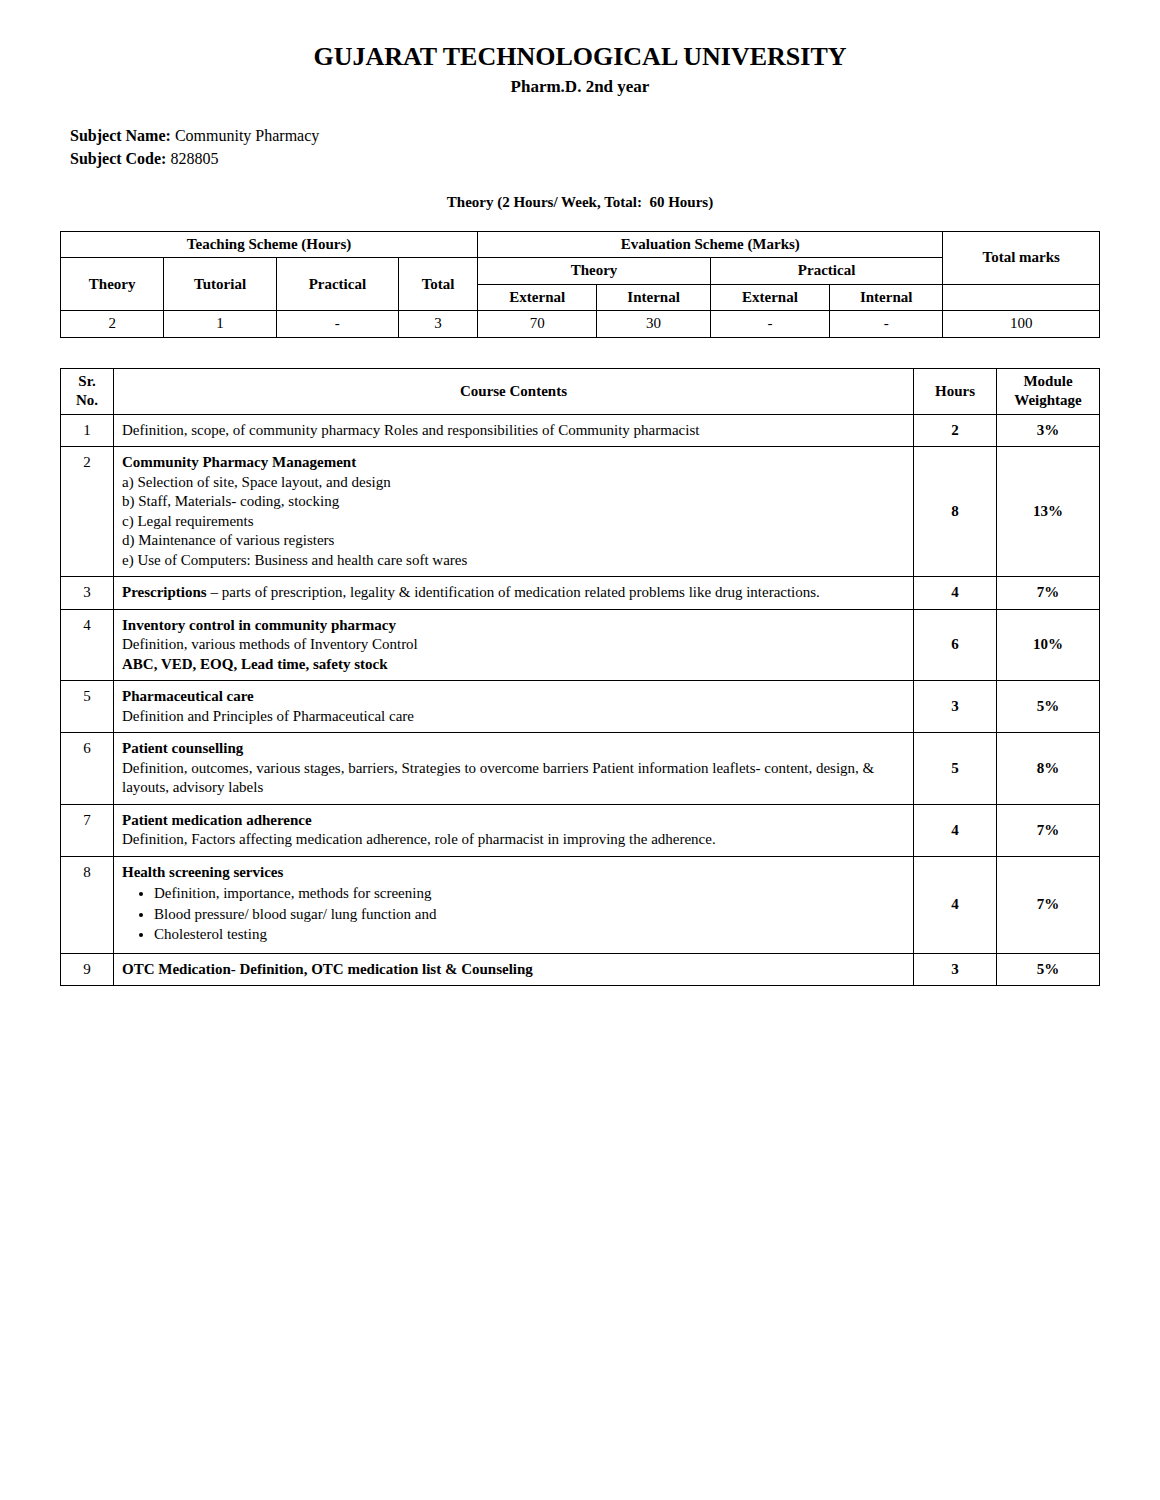GUJARAT TECHNOLOGICAL UNIVERSITY
Pharm.D. 2nd year
Subject Name: Community Pharmacy
Subject Code: 828805
Theory (2 Hours/ Week, Total: 60 Hours)
| Teaching Scheme (Hours) | Evaluation Scheme (Marks) | Total marks |
| --- | --- | --- |
| Theory | Tutorial | Practical | Total | Theory | Practical |
| External | Internal | External | Internal | |
| 2 | 1 | - | 3 | 70 | 30 | - | - | 100 |
| Sr. No. | Course Contents | Hours | Module Weightage |
| --- | --- | --- | --- |
| 1 | Definition, scope, of community pharmacy Roles and responsibilities of Community pharmacist | 2 | 3% |
| 2 | Community Pharmacy Management a) Selection of site, Space layout, and design b) Staff, Materials- coding, stocking c) Legal requirements d) Maintenance of various registers e) Use of Computers: Business and health care soft wares | 8 | 13% |
| 3 | Prescriptions – parts of prescription, legality & identification of medication related problems like drug interactions. | 4 | 7% |
| 4 | Inventory control in community pharmacy Definition, various methods of Inventory Control ABC, VED, EOQ, Lead time, safety stock | 6 | 10% |
| 5 | Pharmaceutical care Definition and Principles of Pharmaceutical care | 3 | 5% |
| 6 | Patient counselling Definition, outcomes, various stages, barriers, Strategies to overcome barriers Patient information leaflets- content, design, & layouts, advisory labels | 5 | 8% |
| 7 | Patient medication adherence Definition, Factors affecting medication adherence, role of pharmacist in improving the adherence. | 4 | 7% |
| 8 | Health screening services Definition, importance, methods for screening Blood pressure/ blood sugar/ lung function and Cholesterol testing | 4 | 7% |
| 9 | OTC Medication- Definition, OTC medication list & Counseling | 3 | 5% |